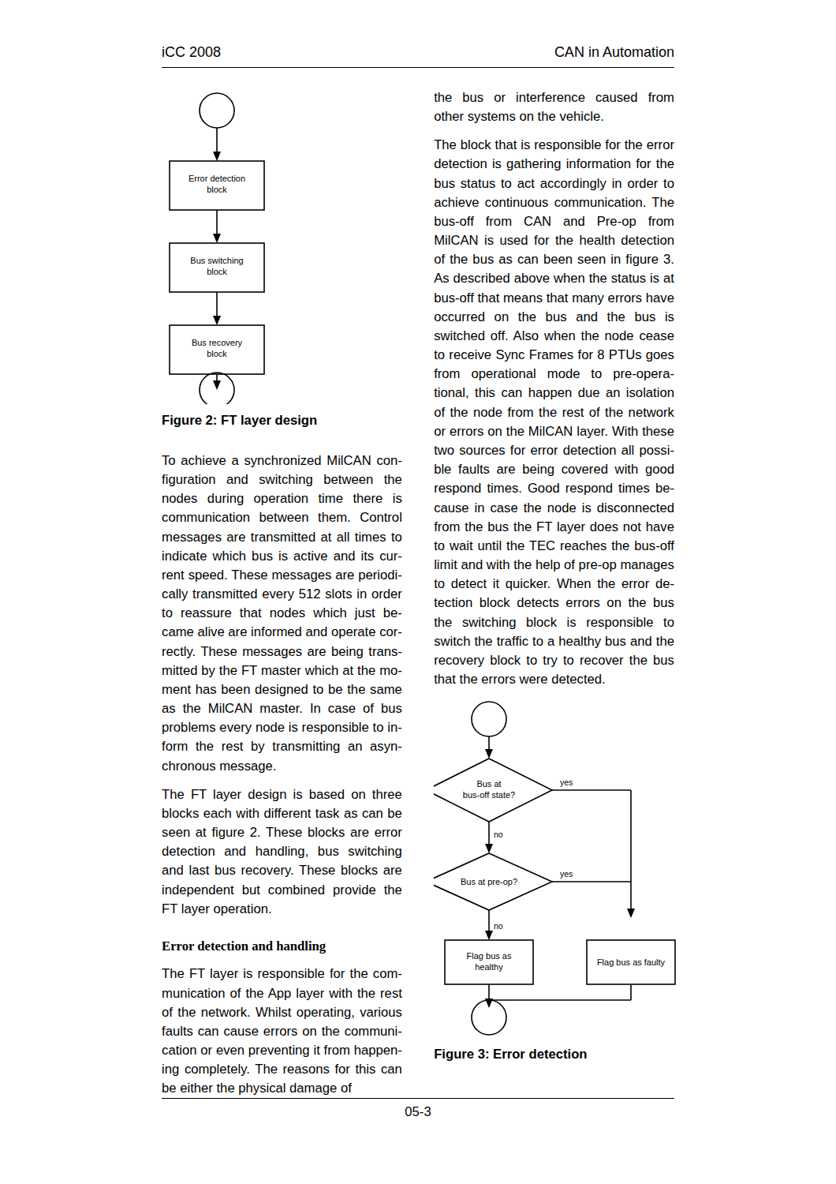iCC 2008
CAN in Automation
FT layer design flowchart Error detection block Bus switching block Bus recovery block
Figure 2: FT layer design
To achieve a synchronized MilCAN configuration and switching between the nodes during operation time there is communication between them. Control messages are transmitted at all times to indicate which bus is active and its current speed. These messages are periodically transmitted every 512 slots in order to reassure that nodes which just became alive are informed and operate correctly. These messages are being transmitted by the FT master which at the moment has been designed to be the same as the MilCAN master. In case of bus problems every node is responsible to inform the rest by transmitting an asynchronous message.
The FT layer design is based on three blocks each with different task as can be seen at figure 2. These blocks are error detection and handling, bus switching and last bus recovery. These blocks are independent but combined provide the FT layer operation.
Error detection and handling
The FT layer is responsible for the communication of the App layer with the rest of the network. Whilst operating, various faults can cause errors on the communication or even preventing it from happening completely. The reasons for this can be either the physical damage of
the bus or interference caused from other systems on the vehicle.
The block that is responsible for the error detection is gathering information for the bus status to act accordingly in order to achieve continuous communication. The bus-off from CAN and Pre-op from MilCAN is used for the health detection of the bus as can been seen in figure 3. As described above when the status is at bus-off that means that many errors have occurred on the bus and the bus is switched off. Also when the node cease to receive Sync Frames for 8 PTUs goes from operational mode to pre-operational, this can happen due an isolation of the node from the rest of the network or errors on the MilCAN layer. With these two sources for error detection all possible faults are being covered with good respond times. Good respond times because in case the node is disconnected from the bus the FT layer does not have to wait until the TEC reaches the bus-off limit and with the help of pre-op manages to detect it quicker. When the error detection block detects errors on the bus the switching block is responsible to switch the traffic to a healthy bus and the recovery block to try to recover the bus that the errors were detected.
Error detection flowchart Bus at bus-off state? Bus at pre-op? Flag bus as healthy Flag bus as faulty yes yes no no
Figure 3: Error detection
05-3